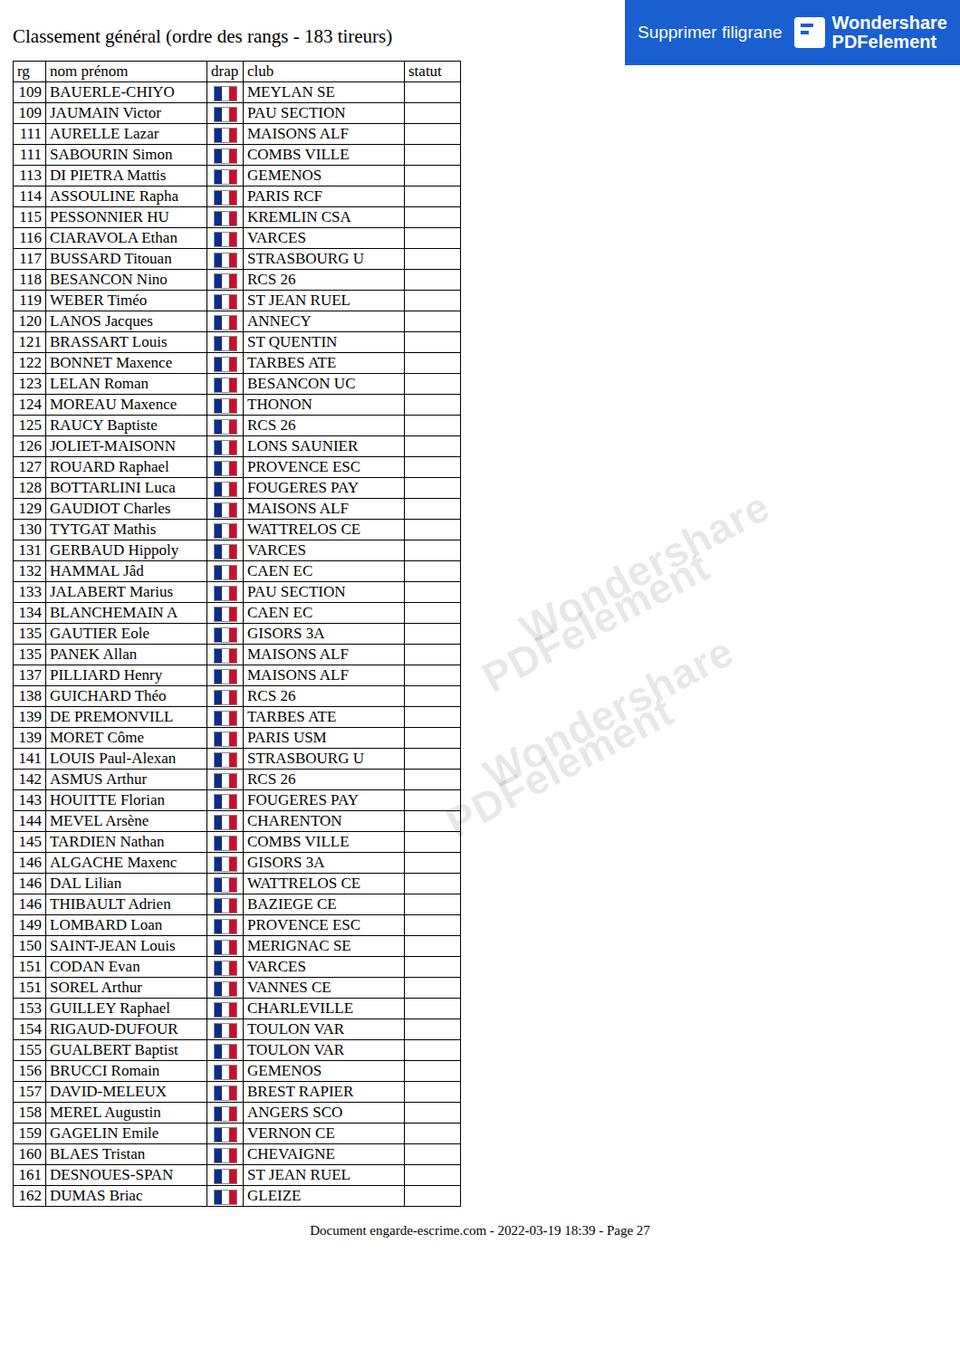Supprimer filigrane Wondershare
PDFelement
Classement général (ordre des rangs - 183 tireurs)
| rg | nom prénom | drap | club | statut |
| --- | --- | --- | --- | --- |
| 109 | BAUERLE-CHIYO | | MEYLAN SE | |
| 109 | JAUMAIN Victor | | PAU SECTION | |
| 111 | AURELLE Lazar | | MAISONS ALF | |
| 111 | SABOURIN Simon | | COMBS VILLE | |
| 113 | DI PIETRA Mattis | | GEMENOS | |
| 114 | ASSOULINE Rapha | | PARIS RCF | |
| 115 | PESSONNIER HU | | KREMLIN CSA | |
| 116 | CIARAVOLA Ethan | | VARCES | |
| 117 | BUSSARD Titouan | | STRASBOURG U | |
| 118 | BESANCON Nino | | RCS 26 | |
| 119 | WEBER Timéo | | ST JEAN RUEL | |
| 120 | LANOS Jacques | | ANNECY | |
| 121 | BRASSART Louis | | ST QUENTIN | |
| 122 | BONNET Maxence | | TARBES ATE | |
| 123 | LELAN Roman | | BESANCON UC | |
| 124 | MOREAU Maxence | | THONON | |
| 125 | RAUCY Baptiste | | RCS 26 | |
| 126 | JOLIET-MAISONN | | LONS SAUNIER | |
| 127 | ROUARD Raphael | | PROVENCE ESC | |
| 128 | BOTTARLINI Luca | | FOUGERES PAY | |
| 129 | GAUDIOT Charles | | MAISONS ALF | |
| 130 | TYTGAT Mathis | | WATTRELOS CE | |
| 131 | GERBAUD Hippoly | | VARCES | |
| 132 | HAMMAL Jâd | | CAEN EC | |
| 133 | JALABERT Marius | | PAU SECTION | |
| 134 | BLANCHEMAIN A | | CAEN EC | |
| 135 | GAUTIER Eole | | GISORS 3A | |
| 135 | PANEK Allan | | MAISONS ALF | |
| 137 | PILLIARD Henry | | MAISONS ALF | |
| 138 | GUICHARD Théo | | RCS 26 | |
| 139 | DE PREMONVILL | | TARBES ATE | |
| 139 | MORET Côme | | PARIS USM | |
| 141 | LOUIS Paul-Alexan | | STRASBOURG U | |
| 142 | ASMUS Arthur | | RCS 26 | |
| 143 | HOUITTE Florian | | FOUGERES PAY | |
| 144 | MEVEL Arsène | | CHARENTON | |
| 145 | TARDIEN Nathan | | COMBS VILLE | |
| 146 | ALGACHE Maxenc | | GISORS 3A | |
| 146 | DAL Lilian | | WATTRELOS CE | |
| 146 | THIBAULT Adrien | | BAZIEGE CE | |
| 149 | LOMBARD Loan | | PROVENCE ESC | |
| 150 | SAINT-JEAN Louis | | MERIGNAC SE | |
| 151 | CODAN Evan | | VARCES | |
| 151 | SOREL Arthur | | VANNES CE | |
| 153 | GUILLEY Raphael | | CHARLEVILLE | |
| 154 | RIGAUD-DUFOUR | | TOULON VAR | |
| 155 | GUALBERT Baptist | | TOULON VAR | |
| 156 | BRUCCI Romain | | GEMENOS | |
| 157 | DAVID-MELEUX | | BREST RAPIER | |
| 158 | MEREL Augustin | | ANGERS SCO | |
| 159 | GAGELIN Emile | | VERNON CE | |
| 160 | BLAES Tristan | | CHEVAIGNE | |
| 161 | DESNOUES-SPAN | | ST JEAN RUEL | |
| 162 | DUMAS Briac | | GLEIZE | |
Wondershare
PDFelement
Wondershare
PDFelement
Document engarde-escrime.com - 2022-03-19 18:39 - Page 27